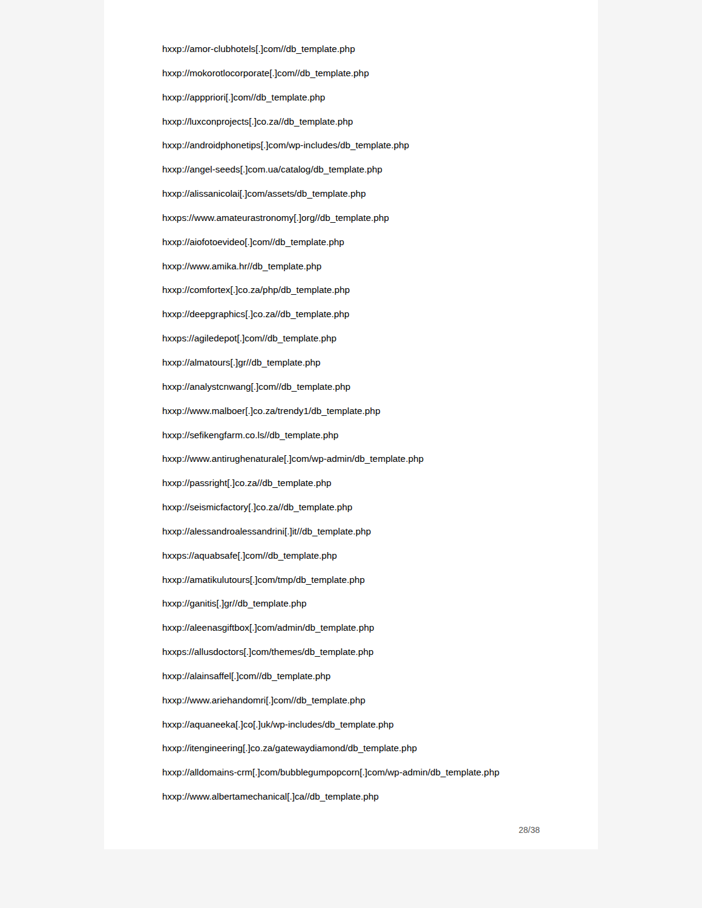hxxp://amor-clubhotels[.]com//db_template.php
hxxp://mokorotlocorporate[.]com//db_template.php
hxxp://apppriori[.]com//db_template.php
hxxp://luxconprojects[.]co.za//db_template.php
hxxp://androidphonetips[.]com/wp-includes/db_template.php
hxxp://angel-seeds[.]com.ua/catalog/db_template.php
hxxp://alissanicolai[.]com/assets/db_template.php
hxxps://www.amateurastronomy[.]org//db_template.php
hxxp://aiofotoevideo[.]com//db_template.php
hxxp://www.amika.hr//db_template.php
hxxp://comfortex[.]co.za/php/db_template.php
hxxp://deepgraphics[.]co.za//db_template.php
hxxps://agiledepot[.]com//db_template.php
hxxp://almatours[.]gr//db_template.php
hxxp://analystcnwang[.]com//db_template.php
hxxp://www.malboer[.]co.za/trendy1/db_template.php
hxxp://sefikengfarm.co.ls//db_template.php
hxxp://www.antirughenaturale[.]com/wp-admin/db_template.php
hxxp://passright[.]co.za//db_template.php
hxxp://seismicfactory[.]co.za//db_template.php
hxxp://alessandroalessandrini[.]it//db_template.php
hxxps://aquabsafe[.]com//db_template.php
hxxp://amatikulutours[.]com/tmp/db_template.php
hxxp://ganitis[.]gr//db_template.php
hxxp://aleenasgiftbox[.]com/admin/db_template.php
hxxps://allusdoctors[.]com/themes/db_template.php
hxxp://alainsaffel[.]com//db_template.php
hxxp://www.ariehandomri[.]com//db_template.php
hxxp://aquaneeka[.]co[.]uk/wp-includes/db_template.php
hxxp://itengineering[.]co.za/gatewaydiamond/db_template.php
hxxp://alldomains-crm[.]com/bubblegumpopcorn[.]com/wp-admin/db_template.php
hxxp://www.albertamechanical[.]ca//db_template.php
28/38